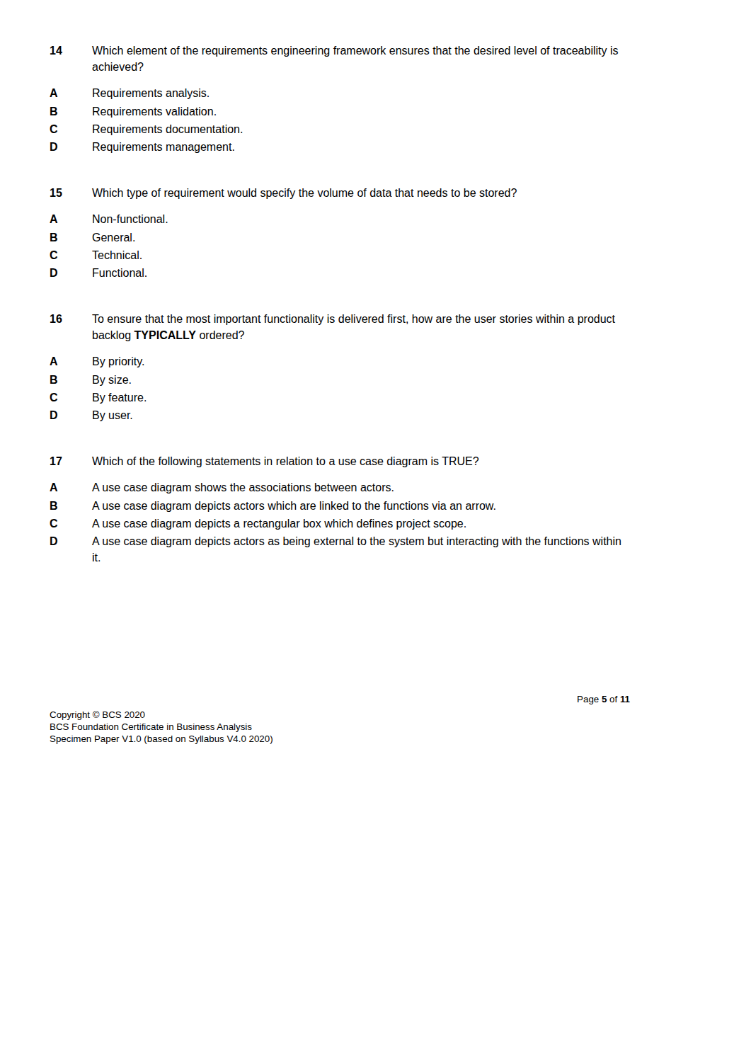14
Which element of the requirements engineering framework ensures that the desired level of traceability is achieved?
A
Requirements analysis.
B
Requirements validation.
C
Requirements documentation.
D
Requirements management.
15
Which type of requirement would specify the volume of data that needs to be stored?
A
Non-functional.
B
General.
C
Technical.
D
Functional.
16
To ensure that the most important functionality is delivered first, how are the user stories within a product backlog TYPICALLY ordered?
A
By priority.
B
By size.
C
By feature.
D
By user.
17
Which of the following statements in relation to a use case diagram is TRUE?
A
A use case diagram shows the associations between actors.
B
A use case diagram depicts actors which are linked to the functions via an arrow.
C
A use case diagram depicts a rectangular box which defines project scope.
D
A use case diagram depicts actors as being external to the system but interacting with the functions within it.
Page 5 of 11
Copyright © BCS 2020
BCS Foundation Certificate in Business Analysis
Specimen Paper V1.0 (based on Syllabus V4.0 2020)